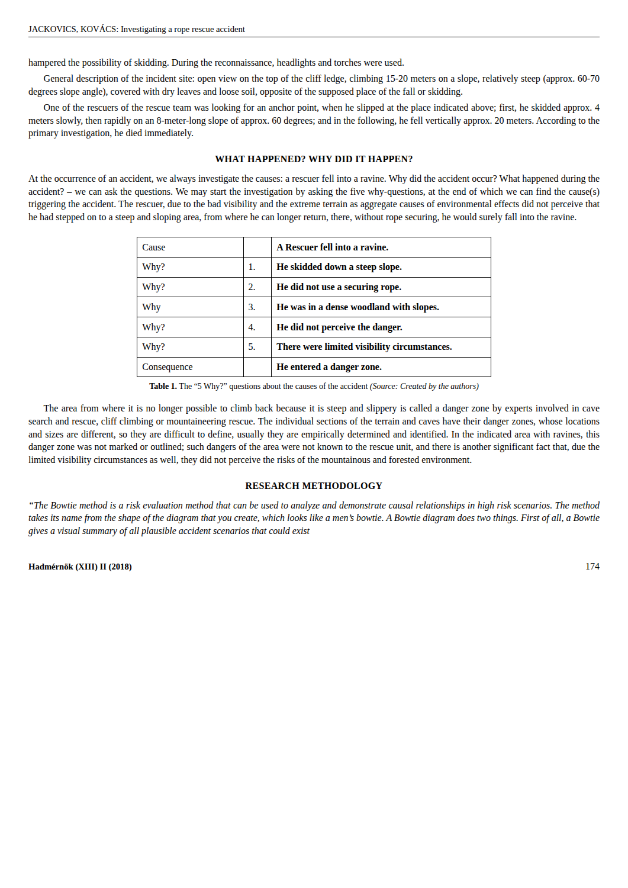JACKOVICS, KOVÁCS: Investigating a rope rescue accident
hampered the possibility of skidding. During the reconnaissance, headlights and torches were used.
General description of the incident site: open view on the top of the cliff ledge, climbing 15-20 meters on a slope, relatively steep (approx. 60-70 degrees slope angle), covered with dry leaves and loose soil, opposite of the supposed place of the fall or skidding.
One of the rescuers of the rescue team was looking for an anchor point, when he slipped at the place indicated above; first, he skidded approx. 4 meters slowly, then rapidly on an 8-meter-long slope of approx. 60 degrees; and in the following, he fell vertically approx. 20 meters. According to the primary investigation, he died immediately.
WHAT HAPPENED? WHY DID IT HAPPEN?
At the occurrence of an accident, we always investigate the causes: a rescuer fell into a ravine. Why did the accident occur? What happened during the accident? – we can ask the questions. We may start the investigation by asking the five why-questions, at the end of which we can find the cause(s) triggering the accident. The rescuer, due to the bad visibility and the extreme terrain as aggregate causes of environmental effects did not perceive that he had stepped on to a steep and sloping area, from where he can longer return, there, without rope securing, he would surely fall into the ravine.
| Cause | | A Rescuer fell into a ravine. |
| Why? | 1. | He skidded down a steep slope. |
| Why? | 2. | He did not use a securing rope. |
| Why | 3. | He was in a dense woodland with slopes. |
| Why? | 4. | He did not perceive the danger. |
| Why? | 5. | There were limited visibility circumstances. |
| Consequence | | He entered a danger zone. |
Table 1. The “5 Why?” questions about the causes of the accident (Source: Created by the authors)
The area from where it is no longer possible to climb back because it is steep and slippery is called a danger zone by experts involved in cave search and rescue, cliff climbing or mountaineering rescue. The individual sections of the terrain and caves have their danger zones, whose locations and sizes are different, so they are difficult to define, usually they are empirically determined and identified. In the indicated area with ravines, this danger zone was not marked or outlined; such dangers of the area were not known to the rescue unit, and there is another significant fact that, due the limited visibility circumstances as well, they did not perceive the risks of the mountainous and forested environment.
RESEARCH METHODOLOGY
“The Bowtie method is a risk evaluation method that can be used to analyze and demonstrate causal relationships in high risk scenarios. The method takes its name from the shape of the diagram that you create, which looks like a men’s bowtie. A Bowtie diagram does two things. First of all, a Bowtie gives a visual summary of all plausible accident scenarios that could exist
Hadmérnök (XIII) II (2018) 174